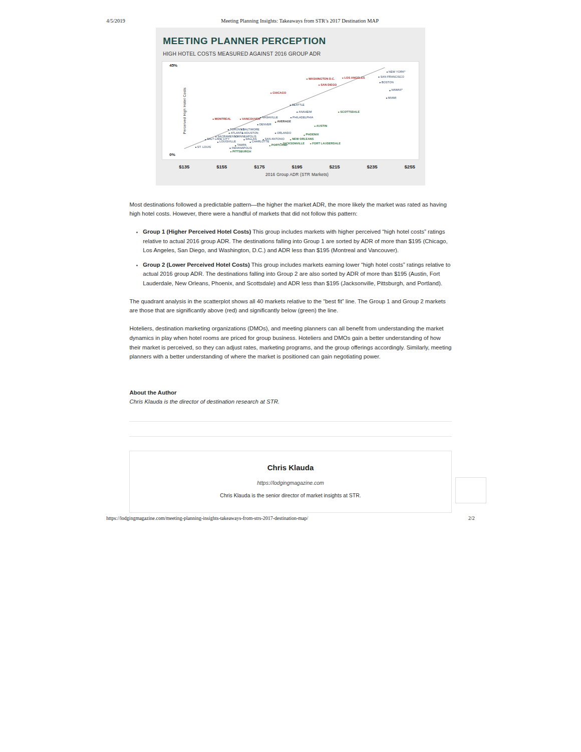4/5/2019
Meeting Planning Insights: Takeaways from STR’s 2017 Destination MAP
MEETING PLANNER PERCEPTION
HIGH HOTEL COSTS MEASURED AGAINST 2016 GROUP ADR
45%
0%
Perceived High Hotel Costs
NEW YORK* SAN FRANCISCO BOSTON LOS ANGELES WASHINGTON D.C. SAN DIEGO HAWAII* CHICAGO MIAMI SEATTLE ANAHEIM SCOTTSDALE PHILADELPHIA NASHVILLE MONTREAL VANCOUVER AVERAGE DENVER AUSTIN TORONTO BALTIMORE ATLANTA HOUSTON ORLANDO PHOENIX SACRAMENTO MINNEAPOLIS SALT LAKE CITY DALLAS SAN ANTONIO NEW ORLEANS LOUISVILLE CHARLOTTE JACKSONVILLE FORT LAUDERDALE TAMPA PORTLAND ST. LOUIS INDIANAPOLIS PITTSBURGH
$135$155$175$195$215$235$255
2016 Group ADR (STR Markets)
Most destinations followed a predictable pattern—the higher the market ADR, the more likely the market was rated as having high hotel costs. However, there were a handful of markets that did not follow this pattern:
Group 1 (Higher Perceived Hotel Costs) This group includes markets with higher perceived “high hotel costs” ratings relative to actual 2016 group ADR. The destinations falling into Group 1 are sorted by ADR of more than $195 (Chicago, Los Angeles, San Diego, and Washington, D.C.) and ADR less than $195 (Montreal and Vancouver).
Group 2 (Lower Perceived Hotel Costs) This group includes markets earning lower “high hotel costs” ratings relative to actual 2016 group ADR. The destinations falling into Group 2 are also sorted by ADR of more than $195 (Austin, Fort Lauderdale, New Orleans, Phoenix, and Scottsdale) and ADR less than $195 (Jacksonville, Pittsburgh, and Portland).
The quadrant analysis in the scatterplot shows all 40 markets relative to the “best fit” line. The Group 1 and Group 2 markets are those that are significantly above (red) and significantly below (green) the line.
Hoteliers, destination marketing organizations (DMOs), and meeting planners can all benefit from understanding the market dynamics in play when hotel rooms are priced for group business. Hoteliers and DMOs gain a better understanding of how their market is perceived, so they can adjust rates, marketing programs, and the group offerings accordingly. Similarly, meeting planners with a better understanding of where the market is positioned can gain negotiating power.
About the Author
Chris Klauda is the director of destination research at STR.
Chris Klauda
https://lodgingmagazine.com
Chris Klauda is the senior director of market insights at STR.
https://lodgingmagazine.com/meeting-planning-insights-takeaways-from-strs-2017-destination-map/
2/2